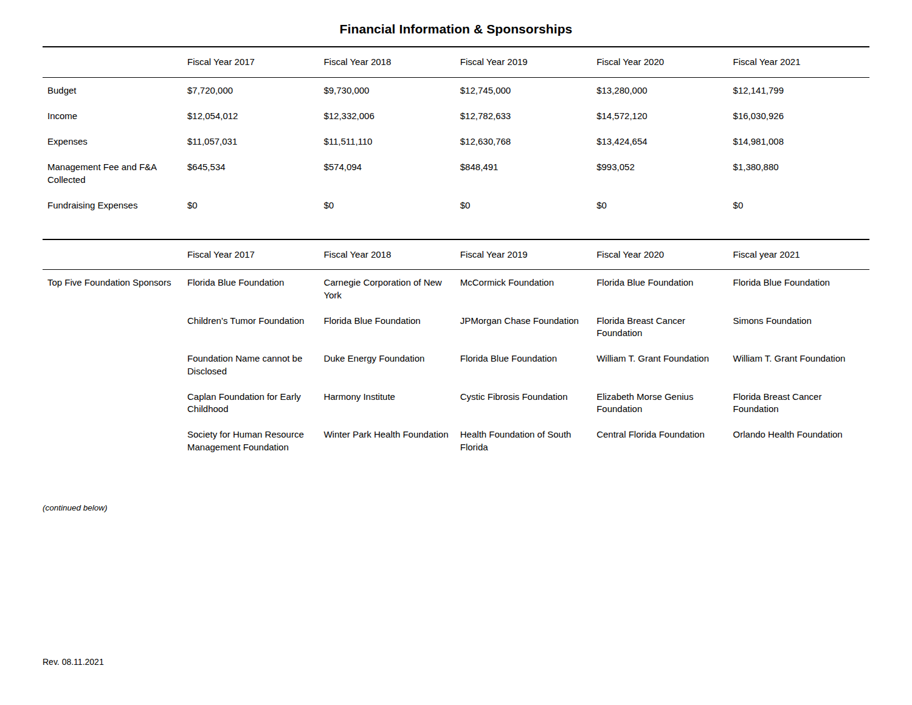Financial Information & Sponsorships
| | Fiscal Year 2017 | Fiscal Year 2018 | Fiscal Year 2019 | Fiscal Year 2020 | Fiscal Year 2021 |
| --- | --- | --- | --- | --- | --- |
| Budget | $7,720,000 | $9,730,000 | $12,745,000 | $13,280,000 | $12,141,799 |
| Income | $12,054,012 | $12,332,006 | $12,782,633 | $14,572,120 | $16,030,926 |
| Expenses | $11,057,031 | $11,511,110 | $12,630,768 | $13,424,654 | $14,981,008 |
| Management Fee and F&A Collected | $645,534 | $574,094 | $848,491 | $993,052 | $1,380,880 |
| Fundraising Expenses | $0 | $0 | $0 | $0 | $0 |
| | Fiscal Year 2017 | Fiscal Year 2018 | Fiscal Year 2019 | Fiscal Year 2020 | Fiscal year 2021 |
| --- | --- | --- | --- | --- | --- |
| Top Five Foundation Sponsors | Florida Blue Foundation | Carnegie Corporation of New York | McCormick Foundation | Florida Blue Foundation | Florida Blue Foundation |
| | Children’s Tumor Foundation | Florida Blue Foundation | JPMorgan Chase Foundation | Florida Breast Cancer Foundation | Simons Foundation |
| | Foundation Name cannot be Disclosed | Duke Energy Foundation | Florida Blue Foundation | William T. Grant Foundation | William T. Grant Foundation |
| | Caplan Foundation for Early Childhood | Harmony Institute | Cystic Fibrosis Foundation | Elizabeth Morse Genius Foundation | Florida Breast Cancer Foundation |
| | Society for Human Resource Management Foundation | Winter Park Health Foundation | Health Foundation of South Florida | Central Florida Foundation | Orlando Health Foundation |
(continued below)
Rev. 08.11.2021